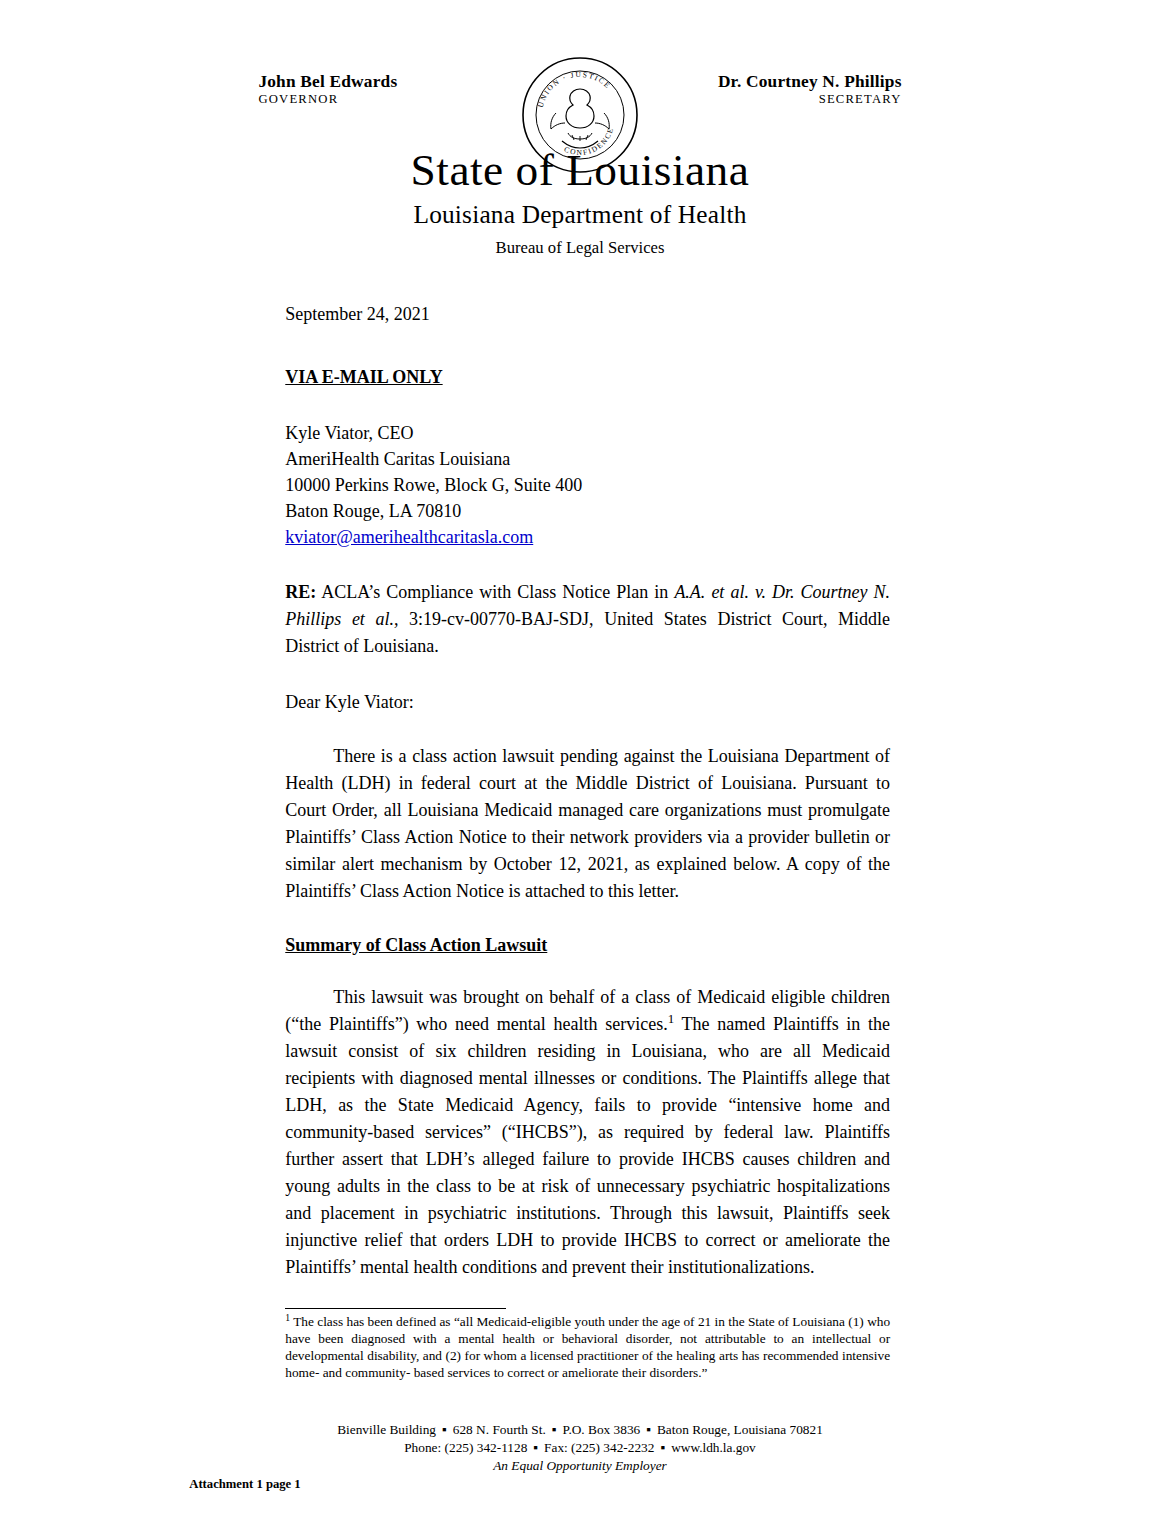John Bel Edwards
GOVERNOR
Dr. Courtney N. Phillips
SECRETARY
UNION · JUSTICE CONFIDENCE
State of Louisiana
Louisiana Department of Health
Bureau of Legal Services
September 24, 2021
VIA E-MAIL ONLY
Kyle Viator, CEO
AmeriHealth Caritas Louisiana
10000 Perkins Rowe, Block G, Suite 400
Baton Rouge, LA 70810
kviator@amerihealthcaritasla.com
RE: ACLA’s Compliance with Class Notice Plan in A.A. et al. v. Dr. Courtney N. Phillips et al., 3:19-cv-00770-BAJ-SDJ, United States District Court, Middle District of Louisiana.
Dear Kyle Viator:
There is a class action lawsuit pending against the Louisiana Department of Health (LDH) in federal court at the Middle District of Louisiana. Pursuant to Court Order, all Louisiana Medicaid managed care organizations must promulgate Plaintiffs’ Class Action Notice to their network providers via a provider bulletin or similar alert mechanism by October 12, 2021, as explained below. A copy of the Plaintiffs’ Class Action Notice is attached to this letter.
Summary of Class Action Lawsuit
This lawsuit was brought on behalf of a class of Medicaid eligible children (“the Plaintiffs”) who need mental health services.1 The named Plaintiffs in the lawsuit consist of six children residing in Louisiana, who are all Medicaid recipients with diagnosed mental illnesses or conditions. The Plaintiffs allege that LDH, as the State Medicaid Agency, fails to provide “intensive home and community-based services” (“IHCBS”), as required by federal law. Plaintiffs further assert that LDH’s alleged failure to provide IHCBS causes children and young adults in the class to be at risk of unnecessary psychiatric hospitalizations and placement in psychiatric institutions. Through this lawsuit, Plaintiffs seek injunctive relief that orders LDH to provide IHCBS to correct or ameliorate the Plaintiffs’ mental health conditions and prevent their institutionalizations.
1 The class has been defined as “all Medicaid-eligible youth under the age of 21 in the State of Louisiana (1) who have been diagnosed with a mental health or behavioral disorder, not attributable to an intellectual or developmental disability, and (2) for whom a licensed practitioner of the healing arts has recommended intensive home- and community- based services to correct or ameliorate their disorders.”
Bienville Building▪628 N. Fourth St.▪P.O. Box 3836▪Baton Rouge, Louisiana 70821
Phone: (225) 342-1128▪Fax: (225) 342-2232▪www.ldh.la.gov
An Equal Opportunity Employer
Attachment 1 page 1